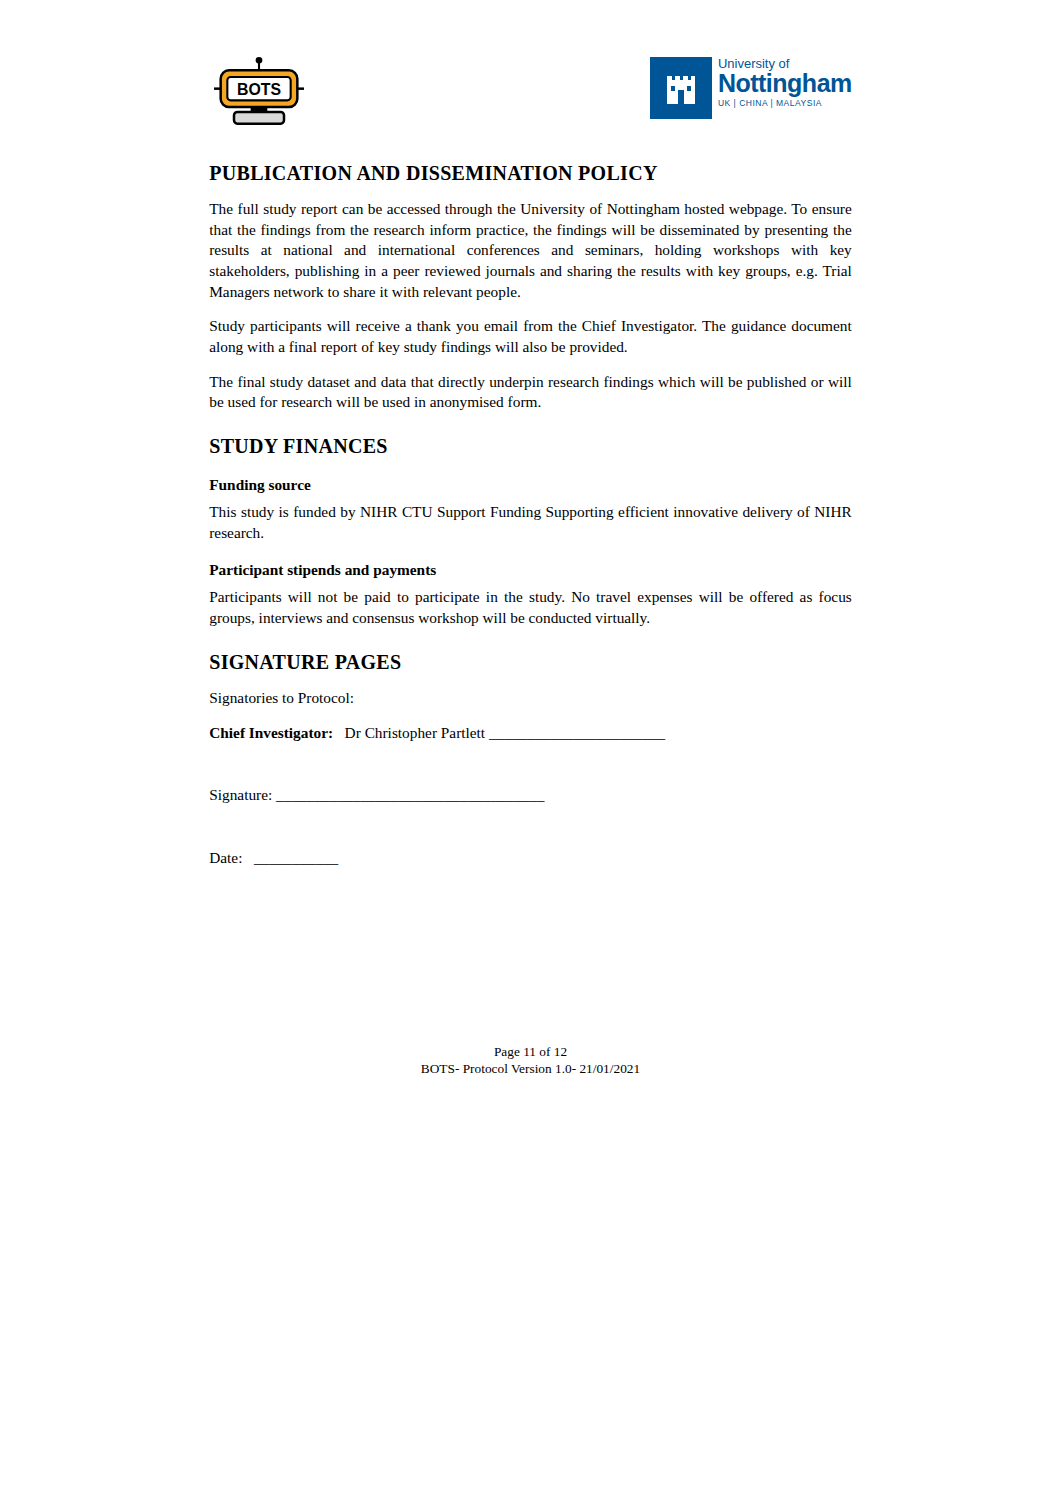BOTS
University of Nottingham UK | CHINA | MALAYSIA
PUBLICATION AND DISSEMINATION POLICY
The full study report can be accessed through the University of Nottingham hosted webpage. To ensure that the findings from the research inform practice, the findings will be disseminated by presenting the results at national and international conferences and seminars, holding workshops with key stakeholders, publishing in a peer reviewed journals and sharing the results with key groups, e.g. Trial Managers network to share it with relevant people.
Study participants will receive a thank you email from the Chief Investigator. The guidance document along with a final report of key study findings will also be provided.
The final study dataset and data that directly underpin research findings which will be published or will be used for research will be used in anonymised form.
STUDY FINANCES
Funding source
This study is funded by NIHR CTU Support Funding Supporting efficient innovative delivery of NIHR research.
Participant stipends and payments
Participants will not be paid to participate in the study. No travel expenses will be offered as focus groups, interviews and consensus workshop will be conducted virtually.
SIGNATURE PAGES
Signatories to Protocol:
Chief Investigator: Dr Christopher Partlett _______________________
Signature: ___________________________________
Date: ___________
Page 11 of 12
BOTS- Protocol Version 1.0- 21/01/2021